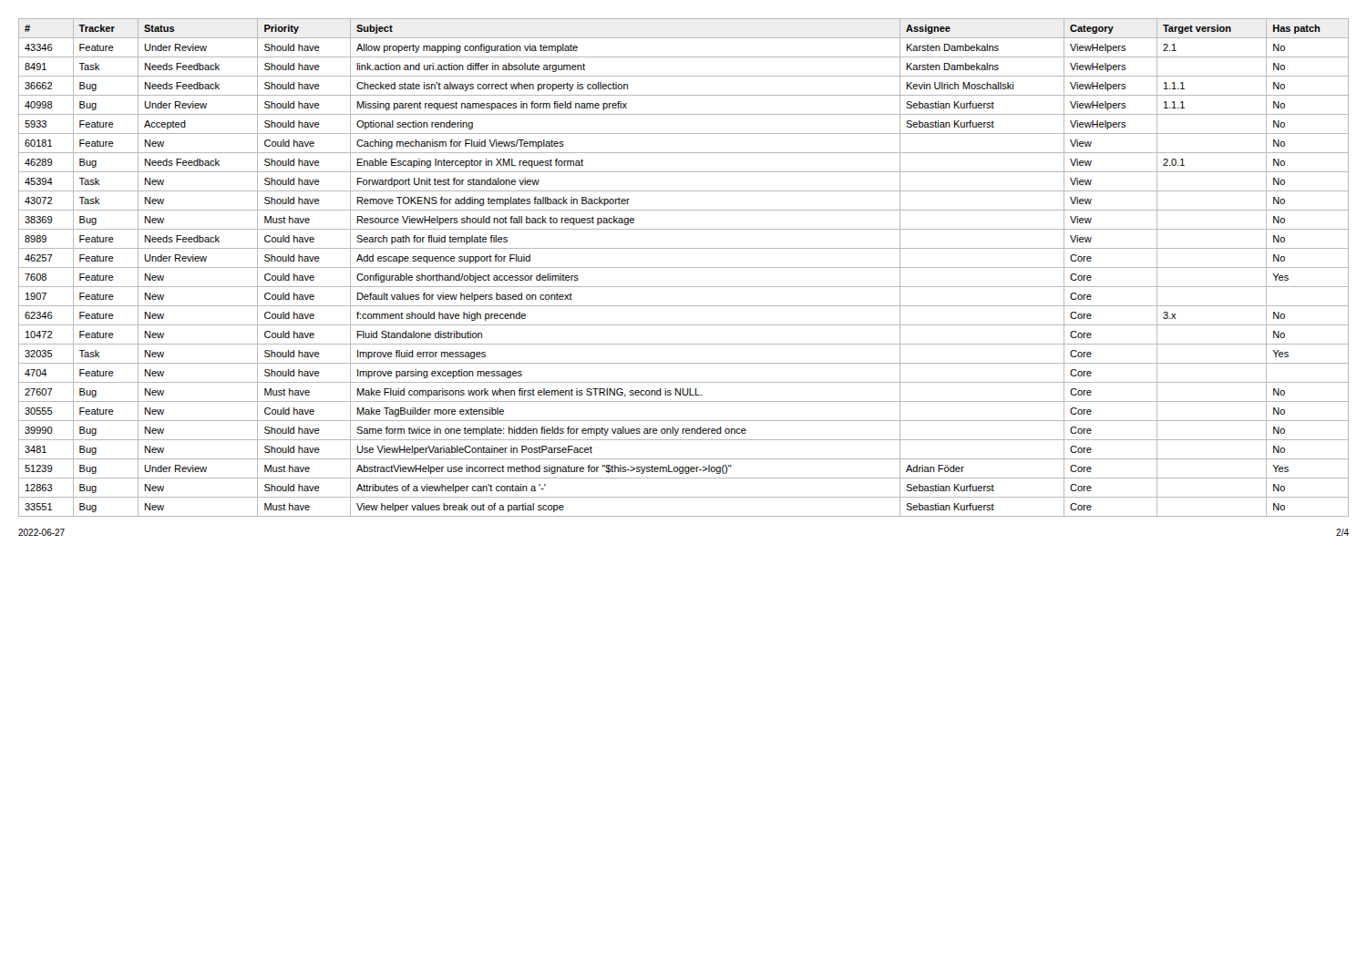| # | Tracker | Status | Priority | Subject | Assignee | Category | Target version | Has patch |
| --- | --- | --- | --- | --- | --- | --- | --- | --- |
| 43346 | Feature | Under Review | Should have | Allow property mapping configuration via template | Karsten Dambekalns | ViewHelpers | 2.1 | No |
| 8491 | Task | Needs Feedback | Should have | link.action and uri.action differ in absolute argument | Karsten Dambekalns | ViewHelpers | | No |
| 36662 | Bug | Needs Feedback | Should have | Checked state isn't always correct when property is collection | Kevin Ulrich Moschallski | ViewHelpers | 1.1.1 | No |
| 40998 | Bug | Under Review | Should have | Missing parent request namespaces in form field name prefix | Sebastian Kurfuerst | ViewHelpers | 1.1.1 | No |
| 5933 | Feature | Accepted | Should have | Optional section rendering | Sebastian Kurfuerst | ViewHelpers | | No |
| 60181 | Feature | New | Could have | Caching mechanism for Fluid Views/Templates | | View | | No |
| 46289 | Bug | Needs Feedback | Should have | Enable Escaping Interceptor in XML request format | | View | 2.0.1 | No |
| 45394 | Task | New | Should have | Forwardport Unit test for standalone view | | View | | No |
| 43072 | Task | New | Should have | Remove TOKENS for adding templates fallback in Backporter | | View | | No |
| 38369 | Bug | New | Must have | Resource ViewHelpers should not fall back to request package | | View | | No |
| 8989 | Feature | Needs Feedback | Could have | Search path for fluid template files | | View | | No |
| 46257 | Feature | Under Review | Should have | Add escape sequence support for Fluid | | Core | | No |
| 7608 | Feature | New | Could have | Configurable shorthand/object accessor delimiters | | Core | | Yes |
| 1907 | Feature | New | Could have | Default values for view helpers based on context | | Core | | |
| 62346 | Feature | New | Could have | f:comment should have high precende | | Core | 3.x | No |
| 10472 | Feature | New | Could have | Fluid Standalone distribution | | Core | | No |
| 32035 | Task | New | Should have | Improve fluid error messages | | Core | | Yes |
| 4704 | Feature | New | Should have | Improve parsing exception messages | | Core | | |
| 27607 | Bug | New | Must have | Make Fluid comparisons work when first element is STRING, second is NULL. | | Core | | No |
| 30555 | Feature | New | Could have | Make TagBuilder more extensible | | Core | | No |
| 39990 | Bug | New | Should have | Same form twice in one template: hidden fields for empty values are only rendered once | | Core | | No |
| 3481 | Bug | New | Should have | Use ViewHelperVariableContainer in PostParseFacet | | Core | | No |
| 51239 | Bug | Under Review | Must have | AbstractViewHelper use incorrect method signature for "$this->systemLogger->log()" | Adrian Föder | Core | | Yes |
| 12863 | Bug | New | Should have | Attributes of a viewhelper can't contain a '-' | Sebastian Kurfuerst | Core | | No |
| 33551 | Bug | New | Must have | View helper values break out of a partial scope | Sebastian Kurfuerst | Core | | No |
2022-06-27 2/4